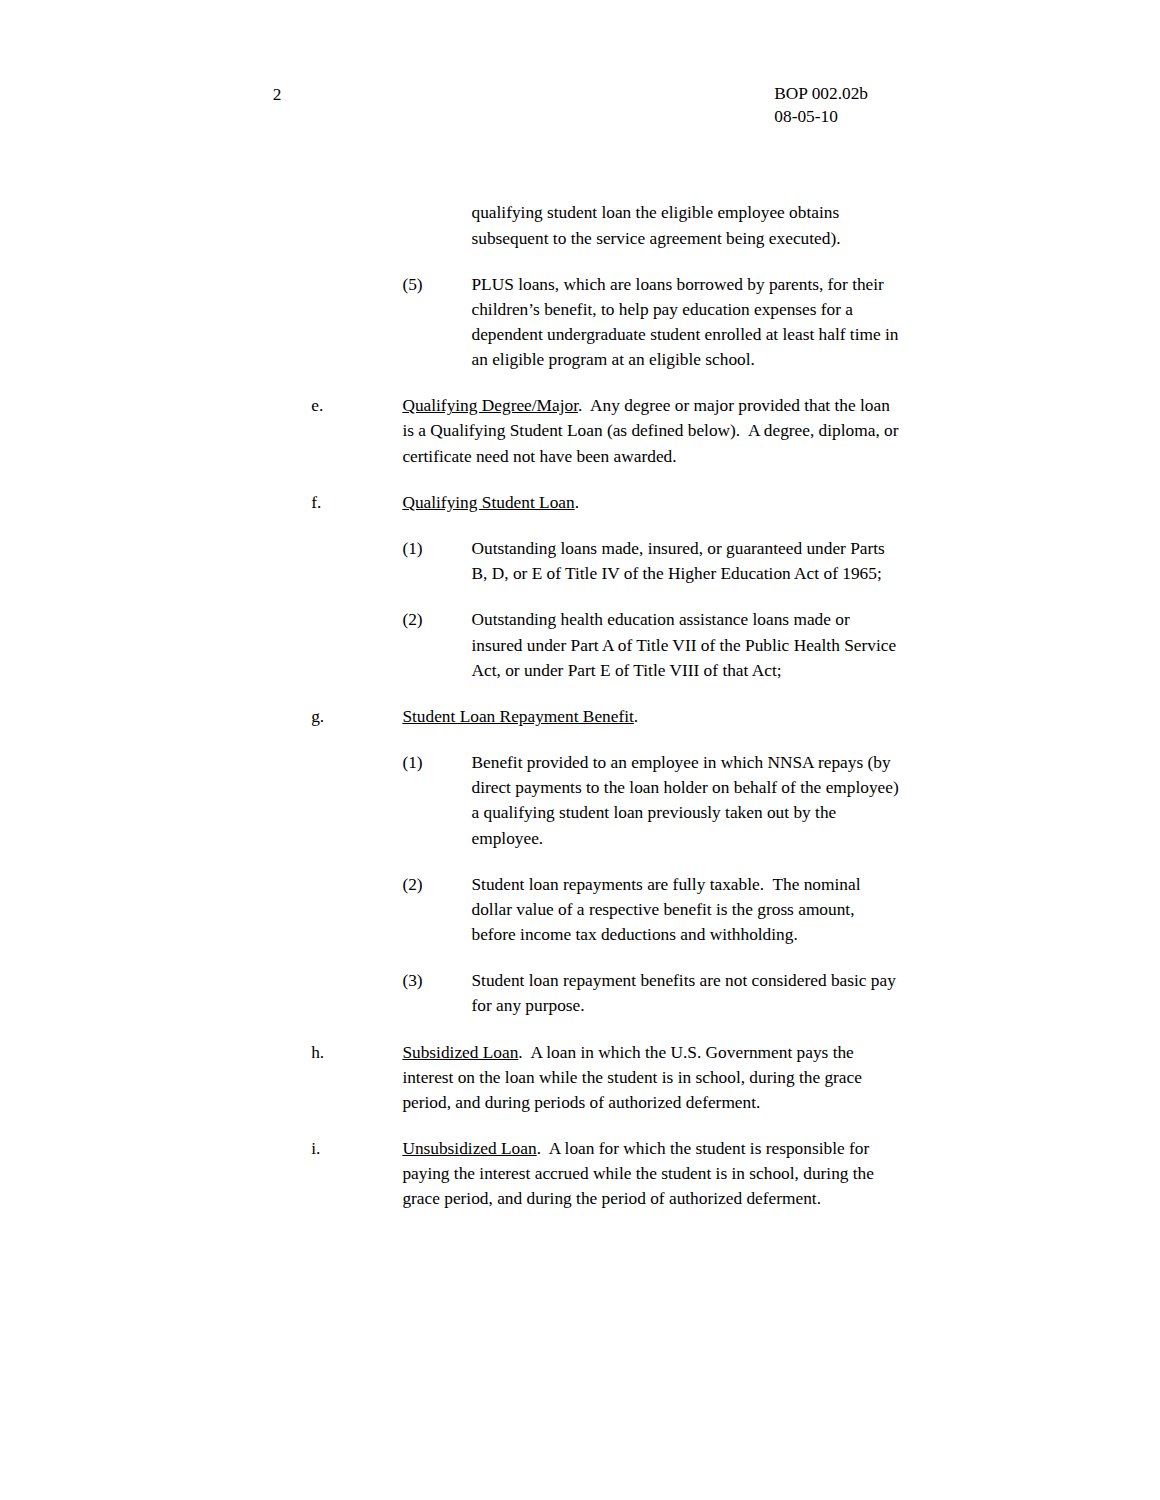2
BOP 002.02b
08-05-10
qualifying student loan the eligible employee obtains subsequent to the service agreement being executed).
(5)
PLUS loans, which are loans borrowed by parents, for their children’s benefit, to help pay education expenses for a dependent undergraduate student enrolled at least half time in an eligible program at an eligible school.
e.
Qualifying Degree/Major. Any degree or major provided that the loan is a Qualifying Student Loan (as defined below). A degree, diploma, or certificate need not have been awarded.
f.
Qualifying Student Loan.
(1)
Outstanding loans made, insured, or guaranteed under Parts B, D, or E of Title IV of the Higher Education Act of 1965;
(2)
Outstanding health education assistance loans made or insured under Part A of Title VII of the Public Health Service Act, or under Part E of Title VIII of that Act;
g.
Student Loan Repayment Benefit.
(1)
Benefit provided to an employee in which NNSA repays (by direct payments to the loan holder on behalf of the employee) a qualifying student loan previously taken out by the employee.
(2)
Student loan repayments are fully taxable. The nominal dollar value of a respective benefit is the gross amount, before income tax deductions and withholding.
(3)
Student loan repayment benefits are not considered basic pay for any purpose.
h.
Subsidized Loan. A loan in which the U.S. Government pays the interest on the loan while the student is in school, during the grace period, and during periods of authorized deferment.
i.
Unsubsidized Loan. A loan for which the student is responsible for paying the interest accrued while the student is in school, during the grace period, and during the period of authorized deferment.